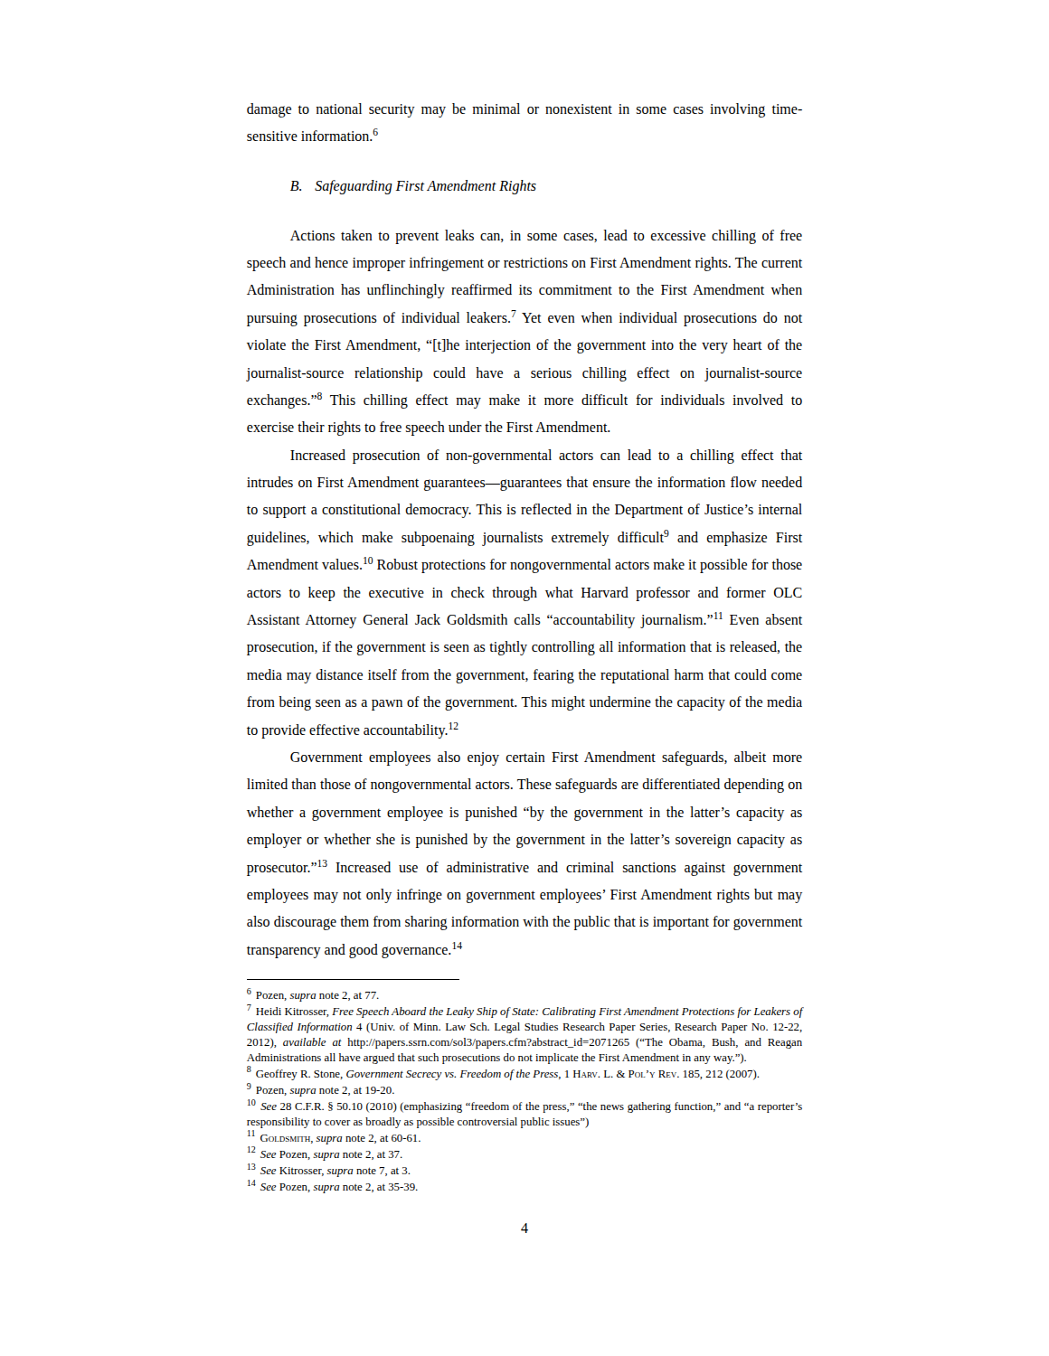damage to national security may be minimal or nonexistent in some cases involving time-sensitive information.6
B. Safeguarding First Amendment Rights
Actions taken to prevent leaks can, in some cases, lead to excessive chilling of free speech and hence improper infringement or restrictions on First Amendment rights. The current Administration has unflinchingly reaffirmed its commitment to the First Amendment when pursuing prosecutions of individual leakers.7 Yet even when individual prosecutions do not violate the First Amendment, “[t]he interjection of the government into the very heart of the journalist-source relationship could have a serious chilling effect on journalist-source exchanges.”8 This chilling effect may make it more difficult for individuals involved to exercise their rights to free speech under the First Amendment.
Increased prosecution of non-governmental actors can lead to a chilling effect that intrudes on First Amendment guarantees—guarantees that ensure the information flow needed to support a constitutional democracy. This is reflected in the Department of Justice’s internal guidelines, which make subpoenaing journalists extremely difficult9 and emphasize First Amendment values.10 Robust protections for nongovernmental actors make it possible for those actors to keep the executive in check through what Harvard professor and former OLC Assistant Attorney General Jack Goldsmith calls “accountability journalism.”11 Even absent prosecution, if the government is seen as tightly controlling all information that is released, the media may distance itself from the government, fearing the reputational harm that could come from being seen as a pawn of the government. This might undermine the capacity of the media to provide effective accountability.12
Government employees also enjoy certain First Amendment safeguards, albeit more limited than those of nongovernmental actors. These safeguards are differentiated depending on whether a government employee is punished “by the government in the latter’s capacity as employer or whether she is punished by the government in the latter’s sovereign capacity as prosecutor.”13 Increased use of administrative and criminal sanctions against government employees may not only infringe on government employees’ First Amendment rights but may also discourage them from sharing information with the public that is important for government transparency and good governance.14
6 Pozen, supra note 2, at 77.
7 Heidi Kitrosser, Free Speech Aboard the Leaky Ship of State: Calibrating First Amendment Protections for Leakers of Classified Information 4 (Univ. of Minn. Law Sch. Legal Studies Research Paper Series, Research Paper No. 12-22, 2012), available at http://papers.ssrn.com/sol3/papers.cfm?abstract_id=2071265 (“The Obama, Bush, and Reagan Administrations all have argued that such prosecutions do not implicate the First Amendment in any way.”).
8 Geoffrey R. Stone, Government Secrecy vs. Freedom of the Press, 1 Harv. L. & Pol’y Rev. 185, 212 (2007).
9 Pozen, supra note 2, at 19-20.
10 See 28 C.F.R. § 50.10 (2010) (emphasizing “freedom of the press,” “the news gathering function,” and “a reporter’s responsibility to cover as broadly as possible controversial public issues”)
11 Goldsmith, supra note 2, at 60-61.
12 See Pozen, supra note 2, at 37.
13 See Kitrosser, supra note 7, at 3.
14 See Pozen, supra note 2, at 35-39.
4